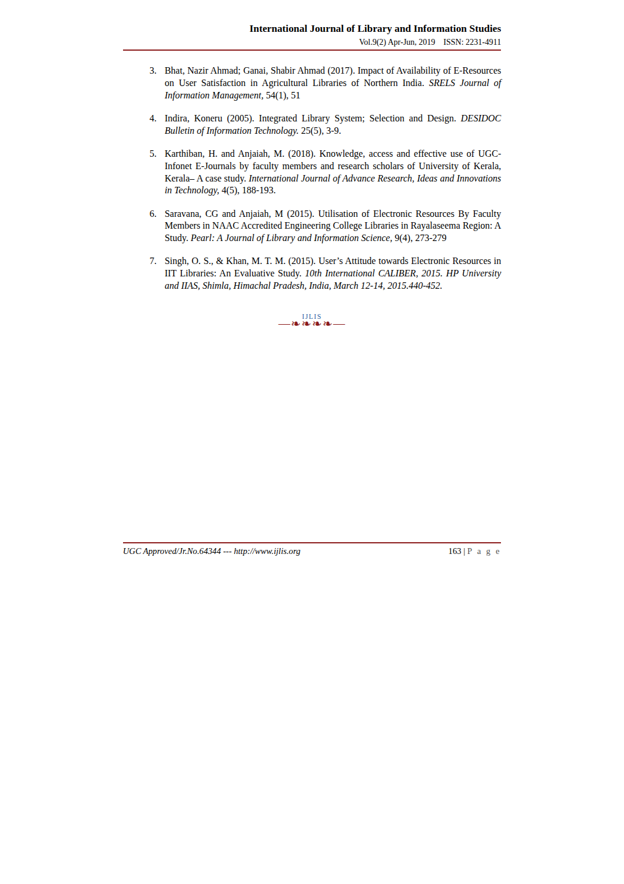International Journal of Library and Information Studies Vol.9(2) Apr-Jun, 2019 ISSN: 2231-4911
Bhat, Nazir Ahmad; Ganai, Shabir Ahmad (2017). Impact of Availability of E-Resources on User Satisfaction in Agricultural Libraries of Northern India. SRELS Journal of Information Management, 54(1), 51
Indira, Koneru (2005). Integrated Library System; Selection and Design. DESIDOC Bulletin of Information Technology. 25(5), 3-9.
Karthiban, H. and Anjaiah, M. (2018). Knowledge, access and effective use of UGC-Infonet E-Journals by faculty members and research scholars of University of Kerala, Kerala– A case study. International Journal of Advance Research, Ideas and Innovations in Technology, 4(5), 188-193.
Saravana, CG and Anjaiah, M (2015). Utilisation of Electronic Resources By Faculty Members in NAAC Accredited Engineering College Libraries in Rayalaseema Region: A Study. Pearl: A Journal of Library and Information Science, 9(4), 273-279
Singh, O. S., & Khan, M. T. M. (2015). User’s Attitude towards Electronic Resources in IIT Libraries: An Evaluative Study. 10th International CALIBER, 2015. HP University and IIAS, Shimla, Himachal Pradesh, India, March 12-14, 2015.440-452.
IJLIS —❧❧❧❧—
UGC Approved/Jr.No.64344 --- http://www.ijlis.org 163 | P a g e